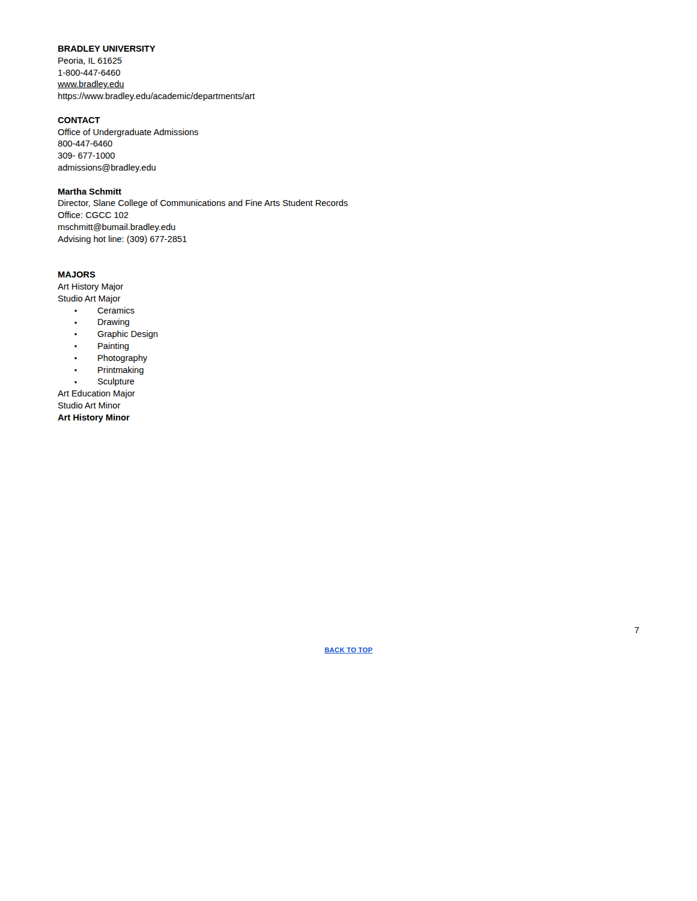BRADLEY UNIVERSITY
Peoria, IL 61625
1-800-447-6460
www.bradley.edu
https://www.bradley.edu/academic/departments/art
CONTACT
Office of Undergraduate Admissions
800-447-6460
309- 677-1000
admissions@bradley.edu
Martha Schmitt
Director, Slane College of Communications and Fine Arts Student Records
Office: CGCC 102
mschmitt@bumail.bradley.edu
Advising hot line: (309) 677-2851
MAJORS
Art History Major
Studio Art Major
Ceramics
Drawing
Graphic Design
Painting
Photography
Printmaking
Sculpture
Art Education Major
Studio Art Minor
Art History Minor
7
BACK TO TOP